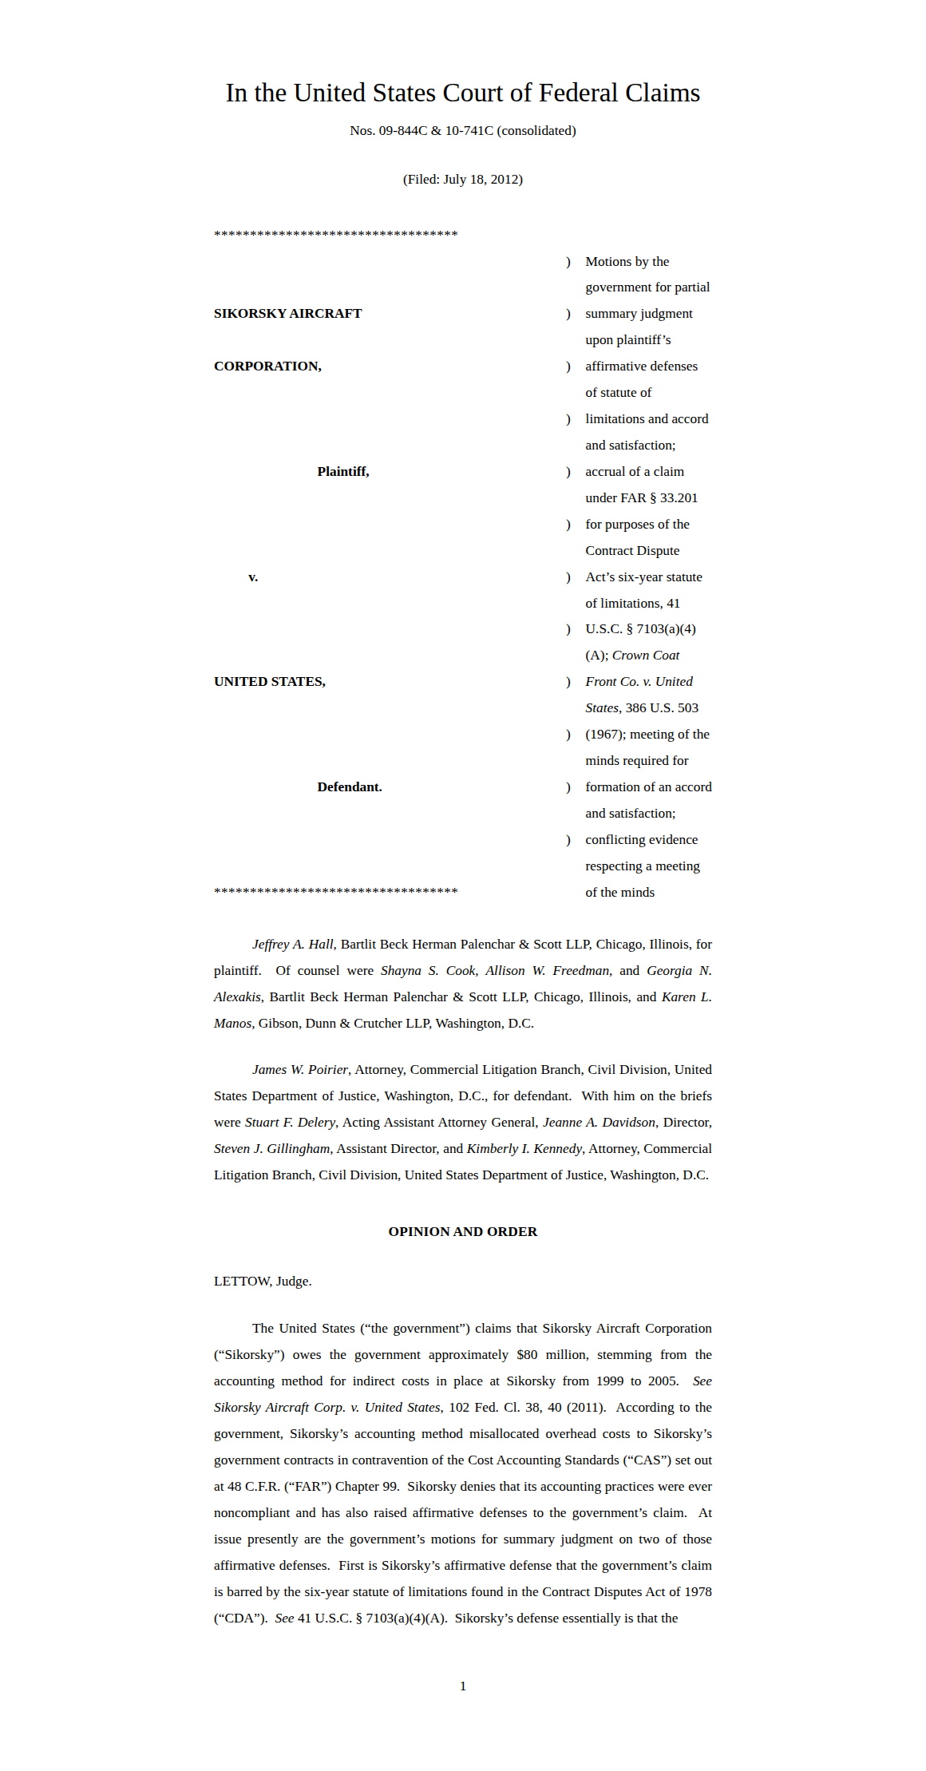In the United States Court of Federal Claims
Nos. 09-844C & 10-741C (consolidated)
(Filed: July 18, 2012)
| ********************************** | | |
| | ) | Motions by the government for partial |
| SIKORSKY AIRCRAFT | ) | summary judgment upon plaintiff’s |
| CORPORATION, | ) | affirmative defenses of statute of |
| | ) | limitations and accord and satisfaction; |
| Plaintiff, | ) | accrual of a claim under FAR § 33.201 |
| | ) | for purposes of the Contract Dispute |
| v. | ) | Act’s six-year statute of limitations, 41 |
| | ) | U.S.C. § 7103(a)(4)(A); Crown Coat |
| UNITED STATES, | ) | Front Co. v. United States , 386 U.S. 503 |
| | ) | (1967); meeting of the minds required for |
| Defendant. | ) | formation of an accord and satisfaction; |
| | ) | conflicting evidence respecting a meeting |
| ********************************** | | of the minds |
Jeffrey A. Hall, Bartlit Beck Herman Palenchar & Scott LLP, Chicago, Illinois, for plaintiff. Of counsel were Shayna S. Cook, Allison W. Freedman, and Georgia N. Alexakis, Bartlit Beck Herman Palenchar & Scott LLP, Chicago, Illinois, and Karen L. Manos, Gibson, Dunn & Crutcher LLP, Washington, D.C.
James W. Poirier, Attorney, Commercial Litigation Branch, Civil Division, United States Department of Justice, Washington, D.C., for defendant. With him on the briefs were Stuart F. Delery, Acting Assistant Attorney General, Jeanne A. Davidson, Director, Steven J. Gillingham, Assistant Director, and Kimberly I. Kennedy, Attorney, Commercial Litigation Branch, Civil Division, United States Department of Justice, Washington, D.C.
OPINION AND ORDER
LETTOW, Judge.
The United States (“the government”) claims that Sikorsky Aircraft Corporation (“Sikorsky”) owes the government approximately $80 million, stemming from the accounting method for indirect costs in place at Sikorsky from 1999 to 2005. See Sikorsky Aircraft Corp. v. United States, 102 Fed. Cl. 38, 40 (2011). According to the government, Sikorsky’s accounting method misallocated overhead costs to Sikorsky’s government contracts in contravention of the Cost Accounting Standards (“CAS”) set out at 48 C.F.R. (“FAR”) Chapter 99. Sikorsky denies that its accounting practices were ever noncompliant and has also raised affirmative defenses to the government’s claim. At issue presently are the government’s motions for summary judgment on two of those affirmative defenses. First is Sikorsky’s affirmative defense that the government’s claim is barred by the six-year statute of limitations found in the Contract Disputes Act of 1978 (“CDA”). See 41 U.S.C. § 7103(a)(4)(A). Sikorsky’s defense essentially is that the
1